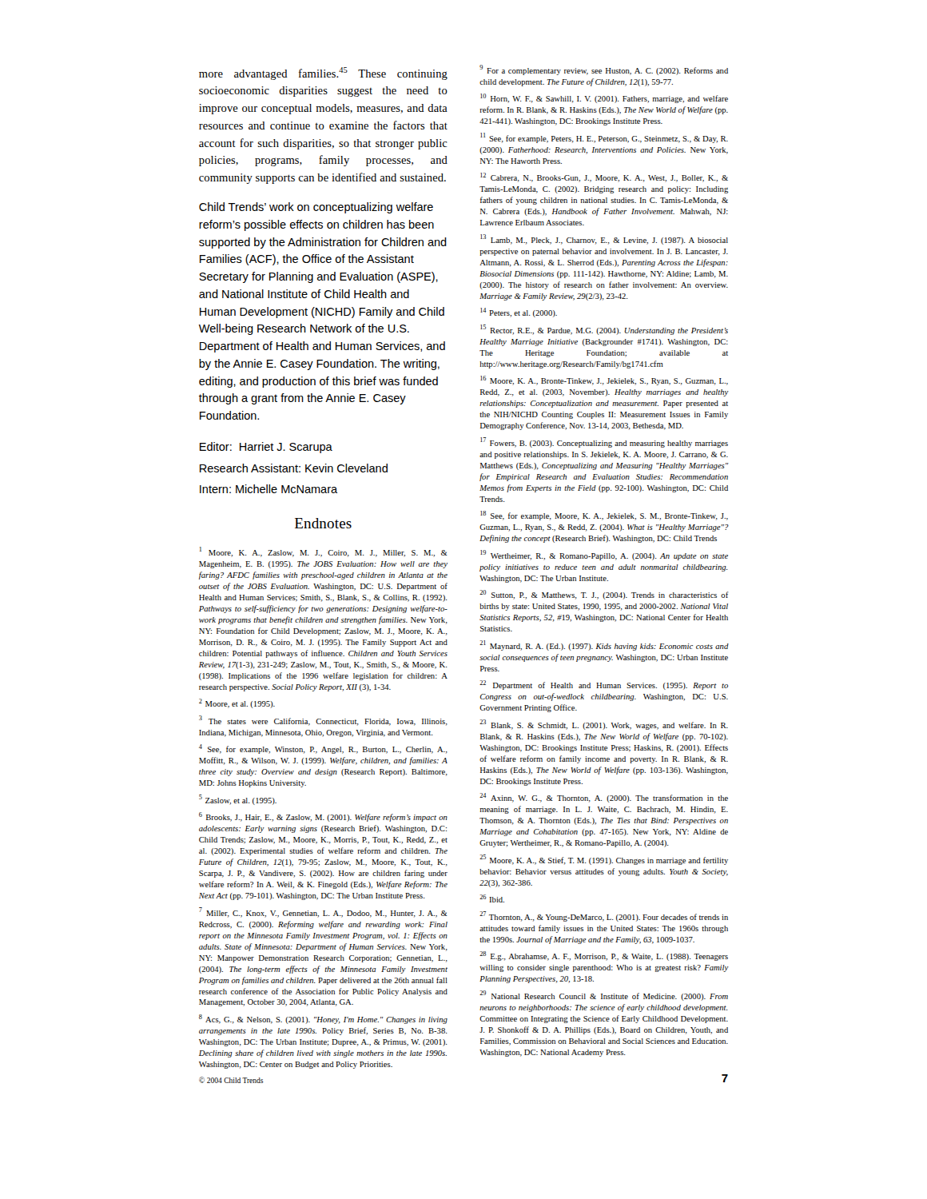more advantaged families.45 These continuing socioeconomic disparities suggest the need to improve our conceptual models, measures, and data resources and continue to examine the factors that account for such disparities, so that stronger public policies, programs, family processes, and community supports can be identified and sustained.
Child Trends’ work on conceptualizing welfare reform’s possible effects on children has been supported by the Administration for Children and Families (ACF), the Office of the Assistant Secretary for Planning and Evaluation (ASPE), and National Institute of Child Health and Human Development (NICHD) Family and Child Well-being Research Network of the U.S. Department of Health and Human Services, and by the Annie E. Casey Foundation. The writing, editing, and production of this brief was funded through a grant from the Annie E. Casey Foundation.
Editor: Harriet J. Scarupa
Research Assistant: Kevin Cleveland
Intern: Michelle McNamara
Endnotes
1 Moore, K. A., Zaslow, M. J., Coiro, M. J., Miller, S. M., & Magenheim, E. B. (1995). The JOBS Evaluation: How well are they faring? AFDC families with preschool-aged children in Atlanta at the outset of the JOBS Evaluation. Washington, DC: U.S. Department of Health and Human Services; Smith, S., Blank, S., & Collins, R. (1992). Pathways to self-sufficiency for two generations: Designing welfare-to-work programs that benefit children and strengthen families. New York, NY: Foundation for Child Development; Zaslow, M. J., Moore, K. A., Morrison, D. R., & Coiro, M. J. (1995). The Family Support Act and children: Potential pathways of influence. Children and Youth Services Review, 17(1-3), 231-249; Zaslow, M., Tout, K., Smith, S., & Moore, K. (1998). Implications of the 1996 welfare legislation for children: A research perspective. Social Policy Report, XII (3), 1-34.
2 Moore, et al. (1995).
3 The states were California, Connecticut, Florida, Iowa, Illinois, Indiana, Michigan, Minnesota, Ohio, Oregon, Virginia, and Vermont.
4 See, for example, Winston, P., Angel, R., Burton, L., Cherlin, A., Moffitt, R., & Wilson, W. J. (1999). Welfare, children, and families: A three city study: Overview and design (Research Report). Baltimore, MD: Johns Hopkins University.
5 Zaslow, et al. (1995).
6 Brooks, J., Hair, E., & Zaslow, M. (2001). Welfare reform’s impact on adolescents: Early warning signs (Research Brief). Washington, D.C: Child Trends; Zaslow, M., Moore, K., Morris, P., Tout, K., Redd, Z., et al. (2002). Experimental studies of welfare reform and children. The Future of Children, 12(1), 79-95; Zaslow, M., Moore, K., Tout, K., Scarpa, J. P., & Vandivere, S. (2002). How are children faring under welfare reform? In A. Weil, & K. Finegold (Eds.), Welfare Reform: The Next Act (pp. 79-101). Washington, DC: The Urban Institute Press.
7 Miller, C., Knox, V., Gennetian, L. A., Dodoo, M., Hunter, J. A., & Redcross, C. (2000). Reforming welfare and rewarding work: Final report on the Minnesota Family Investment Program, vol. 1: Effects on adults. State of Minnesota: Department of Human Services. New York, NY: Manpower Demonstration Research Corporation; Gennetian, L., (2004). The long-term effects of the Minnesota Family Investment Program on families and children. Paper delivered at the 26th annual fall research conference of the Association for Public Policy Analysis and Management, October 30, 2004, Atlanta, GA.
8 Acs, G., & Nelson, S. (2001). "Honey, I'm Home." Changes in living arrangements in the late 1990s. Policy Brief, Series B, No. B-38. Washington, DC: The Urban Institute; Dupree, A., & Primus, W. (2001). Declining share of children lived with single mothers in the late 1990s. Washington, DC: Center on Budget and Policy Priorities.
9 For a complementary review, see Huston, A. C. (2002). Reforms and child development. The Future of Children, 12(1), 59-77.
10 Horn, W. F., & Sawhill, I. V. (2001). Fathers, marriage, and welfare reform. In R. Blank, & R. Haskins (Eds.), The New World of Welfare (pp. 421-441). Washington, DC: Brookings Institute Press.
11 See, for example, Peters, H. E., Peterson, G., Steinmetz, S., & Day, R. (2000). Fatherhood: Research, Interventions and Policies. New York, NY: The Haworth Press.
12 Cabrera, N., Brooks-Gun, J., Moore, K. A., West, J., Boller, K., & Tamis-LeMonda, C. (2002). Bridging research and policy: Including fathers of young children in national studies. In C. Tamis-LeMonda, & N. Cabrera (Eds.), Handbook of Father Involvement. Mahwah, NJ: Lawrence Erlbaum Associates.
13 Lamb, M., Pleck, J., Charnov, E., & Levine, J. (1987). A biosocial perspective on paternal behavior and involvement. In J. B. Lancaster, J. Altmann, A. Rossi, & L. Sherrod (Eds.), Parenting Across the Lifespan: Biosocial Dimensions (pp. 111-142). Hawthorne, NY: Aldine; Lamb, M. (2000). The history of research on father involvement: An overview. Marriage & Family Review, 29(2/3), 23-42.
14 Peters, et al. (2000).
15 Rector, R.E., & Pardue, M.G. (2004). Understanding the President’s Healthy Marriage Initiative (Backgrounder #1741). Washington, DC: The Heritage Foundation; available at http://www.heritage.org/Research/Family/bg1741.cfm
16 Moore, K. A., Bronte-Tinkew, J., Jekielek, S., Ryan, S., Guzman, L., Redd, Z., et al. (2003, November). Healthy marriages and healthy relationships: Conceptualization and measurement. Paper presented at the NIH/NICHD Counting Couples II: Measurement Issues in Family Demography Conference, Nov. 13-14, 2003, Bethesda, MD.
17 Fowers, B. (2003). Conceptualizing and measuring healthy marriages and positive relationships. In S. Jekielek, K. A. Moore, J. Carrano, & G. Matthews (Eds.), Conceptualizing and Measuring "Healthy Marriages" for Empirical Research and Evaluation Studies: Recommendation Memos from Experts in the Field (pp. 92-100). Washington, DC: Child Trends.
18 See, for example, Moore, K. A., Jekielek, S. M., Bronte-Tinkew, J., Guzman, L., Ryan, S., & Redd, Z. (2004). What is "Healthy Marriage"? Defining the concept (Research Brief). Washington, DC: Child Trends
19 Wertheimer, R., & Romano-Papillo, A. (2004). An update on state policy initiatives to reduce teen and adult nonmarital childbearing. Washington, DC: The Urban Institute.
20 Sutton, P., & Matthews, T. J., (2004). Trends in characteristics of births by state: United States, 1990, 1995, and 2000-2002. National Vital Statistics Reports, 52, #19, Washington, DC: National Center for Health Statistics.
21 Maynard, R. A. (Ed.). (1997). Kids having kids: Economic costs and social consequences of teen pregnancy. Washington, DC: Urban Institute Press.
22 Department of Health and Human Services. (1995). Report to Congress on out-of-wedlock childbearing. Washington, DC: U.S. Government Printing Office.
23 Blank, S. & Schmidt, L. (2001). Work, wages, and welfare. In R. Blank, & R. Haskins (Eds.), The New World of Welfare (pp. 70-102). Washington, DC: Brookings Institute Press; Haskins, R. (2001). Effects of welfare reform on family income and poverty. In R. Blank, & R. Haskins (Eds.), The New World of Welfare (pp. 103-136). Washington, DC: Brookings Institute Press.
24 Axinn, W. G., & Thornton, A. (2000). The transformation in the meaning of marriage. In L. J. Waite, C. Bachrach, M. Hindin, E. Thomson, & A. Thornton (Eds.), The Ties that Bind: Perspectives on Marriage and Cohabitation (pp. 47-165). New York, NY: Aldine de Gruyter; Wertheimer, R., & Romano-Papillo, A. (2004).
25 Moore, K. A., & Stief, T. M. (1991). Changes in marriage and fertility behavior: Behavior versus attitudes of young adults. Youth & Society, 22(3), 362-386.
26 Ibid.
27 Thornton, A., & Young-DeMarco, L. (2001). Four decades of trends in attitudes toward family issues in the United States: The 1960s through the 1990s. Journal of Marriage and the Family, 63, 1009-1037.
28 E.g., Abrahamse, A. F., Morrison, P., & Waite, L. (1988). Teenagers willing to consider single parenthood: Who is at greatest risk? Family Planning Perspectives, 20, 13-18.
29 National Research Council & Institute of Medicine. (2000). From neurons to neighborhoods: The science of early childhood development. Committee on Integrating the Science of Early Childhood Development. J. P. Shonkoff & D. A. Phillips (Eds.), Board on Children, Youth, and Families, Commission on Behavioral and Social Sciences and Education. Washington, DC: National Academy Press.
© 2004 Child Trends
7